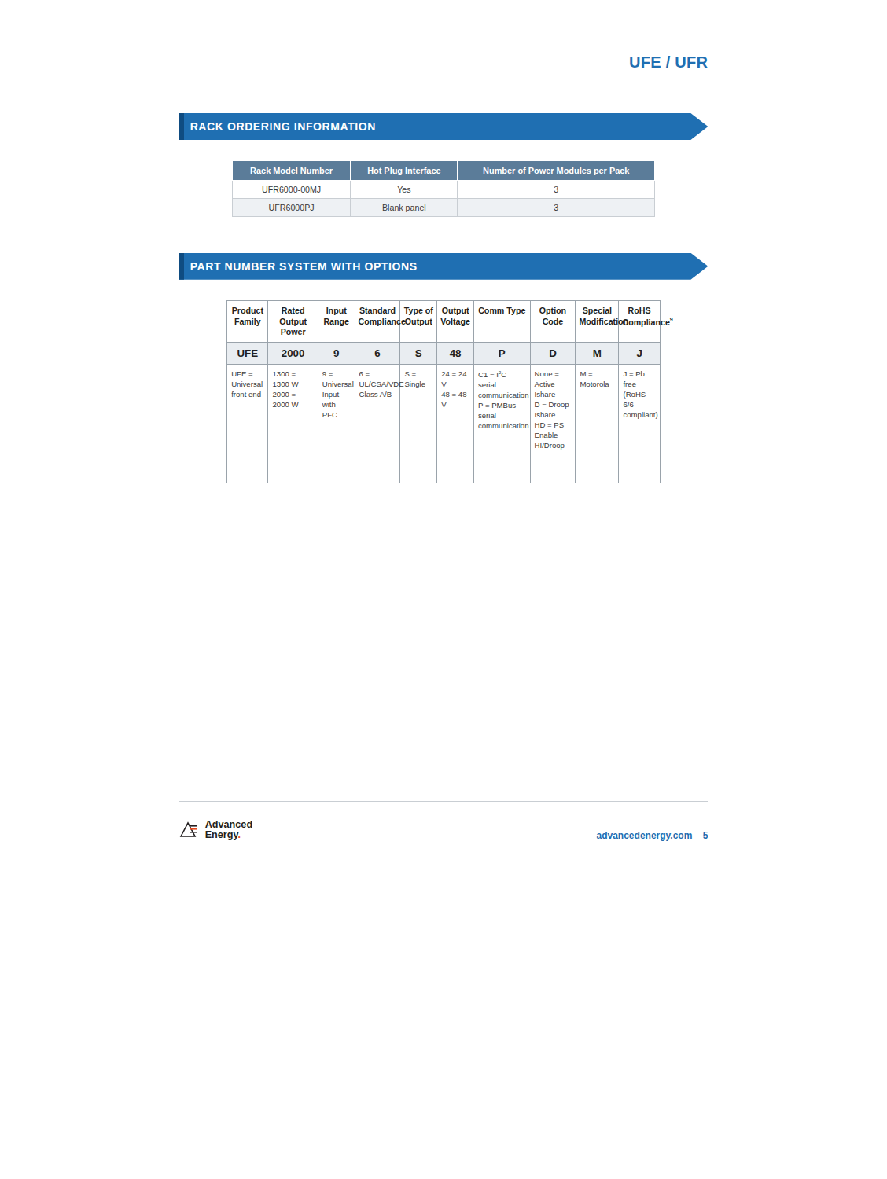UFE / UFR
RACK ORDERING INFORMATION
| Rack Model Number | Hot Plug Interface | Number of Power Modules per Pack |
| --- | --- | --- |
| UFR6000-00MJ | Yes | 3 |
| UFR6000PJ | Blank panel | 3 |
PART NUMBER SYSTEM WITH OPTIONS
| Product Family | Rated Output Power | Input Range | Standard Compliance | Type of Output | Output Voltage | Comm Type | Option Code | Special Modification | RoHS Compliance 9 |
| --- | --- | --- | --- | --- | --- | --- | --- | --- | --- |
| UFE | 2000 | 9 | 6 | S | 48 | P | D | M | J |
| UFE = Universal front end | 1300 = 1300 W 2000 = 2000 W | 9 = Universal Input with PFC | 6 = UL/CSA/VDE Class A/B | S = Single | 24 = 24 V 48 = 48 V | C1 = I 2 C serial communication P = PMBus serial communication | None = Active Ishare D = Droop Ishare HD = PS Enable HI/Droop | M = Motorola | J = Pb free (RoHS 6/6 compliant) |
Advanced Energy.
advancedenergy.com 5